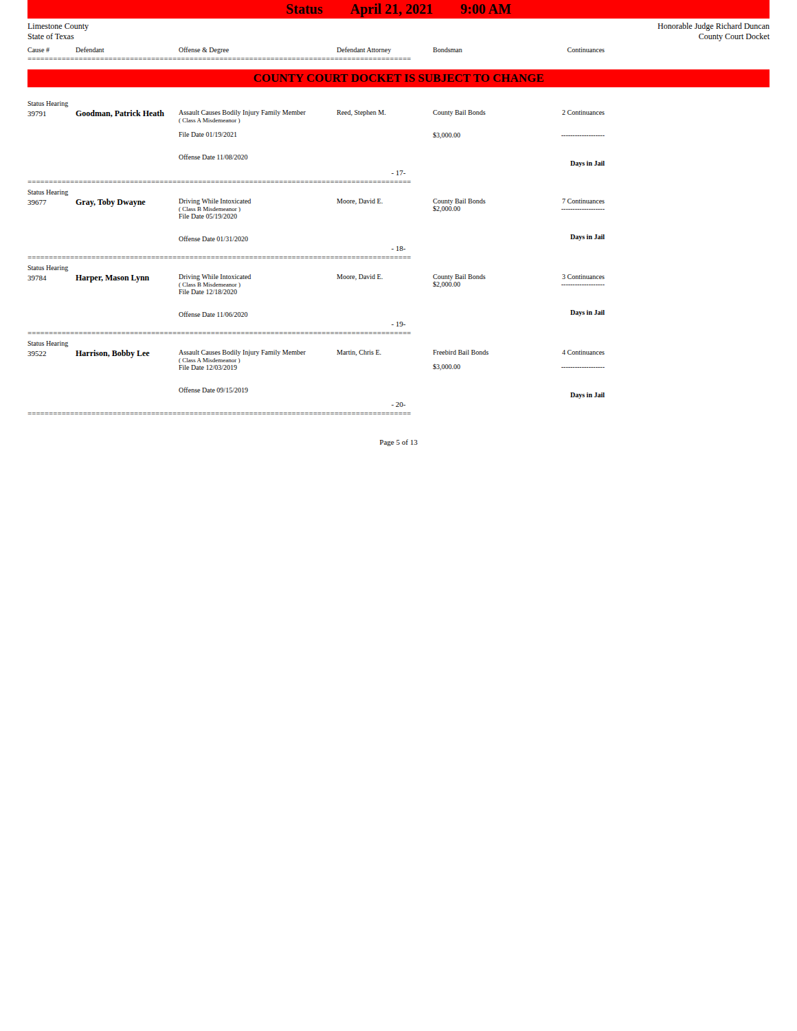Status April 21, 2021 9:00 AM
Limestone County
State of Texas
Honorable Judge Richard Duncan
County Court Docket
Cause # Defendant Offense & Degree Defendant Attorney Bondsman Continuances
==========================================================================================
COUNTY COURT DOCKET IS SUBJECT TO CHANGE
Status Hearing
39791
Goodman, Patrick Heath
Assault Causes Bodily Injury Family Member
( Class A Misdemeanor )
File Date 01/19/2021
Offense Date 11/08/2020
Reed, Stephen M.
County Bail Bonds
$3,000.00
2 Continuances
-------------------
Days in Jail
- 17-
==========================================================================================
Status Hearing
39677
Gray, Toby Dwayne
Driving While Intoxicated
( Class B Misdemeanor )
File Date 05/19/2020
Offense Date 01/31/2020
Moore, David E.
County Bail Bonds
$2,000.00
7 Continuances
-------------------
Days in Jail
- 18-
==========================================================================================
Status Hearing
39784
Harper, Mason Lynn
Driving While Intoxicated
( Class B Misdemeanor )
File Date 12/18/2020
Offense Date 11/06/2020
Moore, David E.
County Bail Bonds
$2,000.00
3 Continuances
-------------------
Days in Jail
- 19-
==========================================================================================
Status Hearing
39522
Harrison, Bobby Lee
Assault Causes Bodily Injury Family Member
( Class A Misdemeanor )
File Date 12/03/2019
Offense Date 09/15/2019
Martin, Chris E.
Freebird Bail Bonds
$3,000.00
4 Continuances
-------------------
Days in Jail
- 20-
==========================================================================================
Page 5 of 13